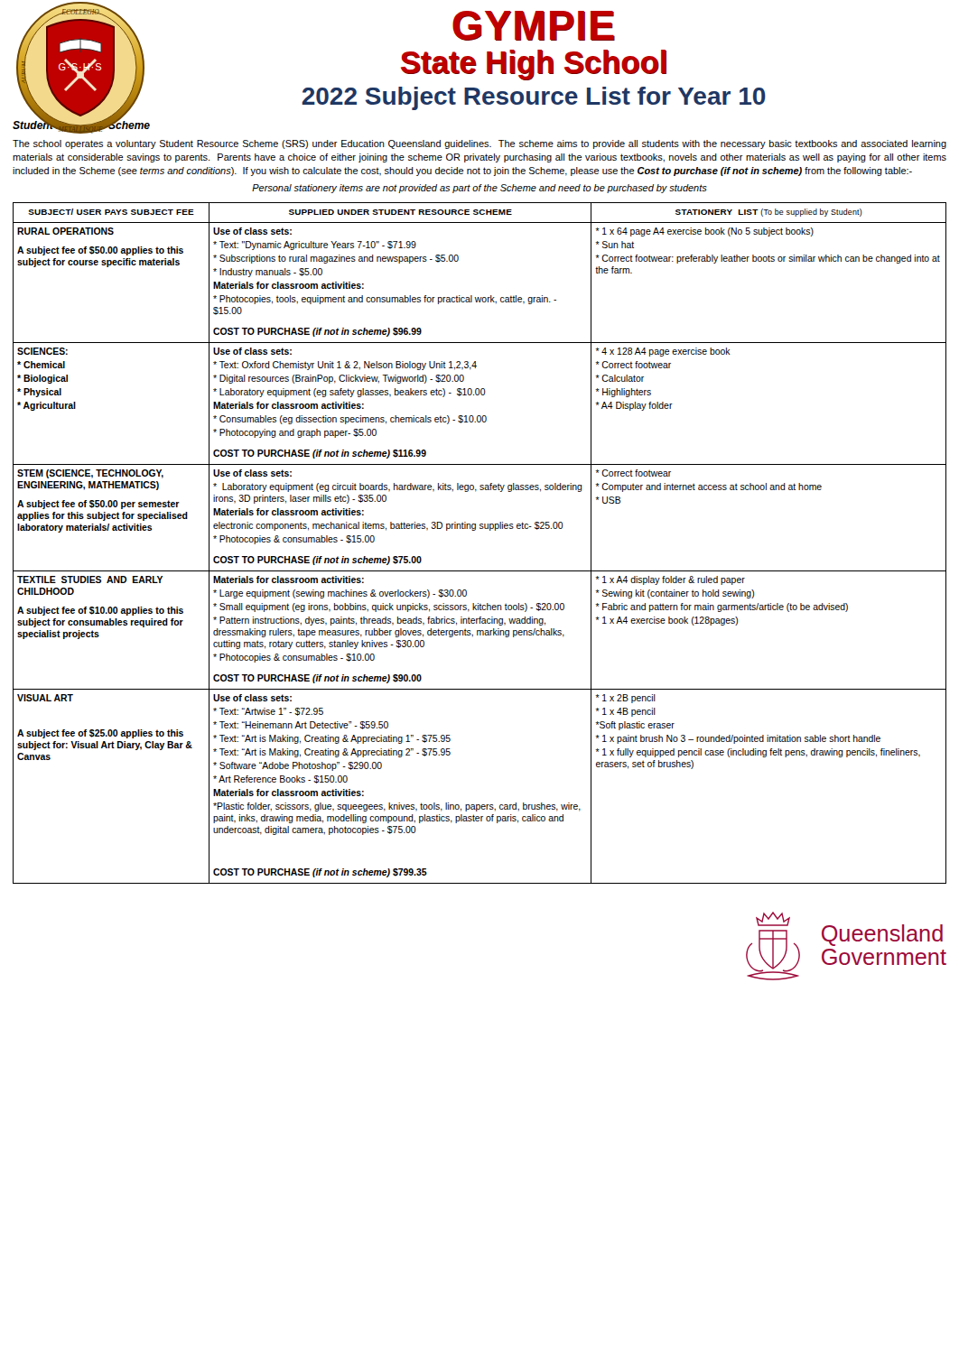G·S·H·S ECOLLEGIO METALLISQUE AURUM
GYMPIE
State High School
2022 Subject Resource List for Year 10
Student Resource Scheme
The school operates a voluntary Student Resource Scheme (SRS) under Education Queensland guidelines. The scheme aims to provide all students with the necessary basic textbooks and associated learning materials at considerable savings to parents. Parents have a choice of either joining the scheme OR privately purchasing all the various textbooks, novels and other materials as well as paying for all other items included in the Scheme (see terms and conditions). If you wish to calculate the cost, should you decide not to join the Scheme, please use the Cost to purchase (if not in scheme) from the following table:-
Personal stationery items are not provided as part of the Scheme and need to be purchased by students
| SUBJECT/ USER PAYS SUBJECT FEE | SUPPLIED UNDER STUDENT RESOURCE SCHEME | STATIONERY LIST (To be supplied by Student) |
| --- | --- | --- |
| Rural Operations A subject fee of $50.00 applies to this subject for course specific materials | Use of class sets: * Text: "Dynamic Agriculture Years 7-10" - $71.99 * Subscriptions to rural magazines and newspapers - $5.00 * Industry manuals - $5.00 Materials for classroom activities: * Photocopies, tools, equipment and consumables for practical work, cattle, grain. - $15.00 COST TO PURCHASE (if not in scheme) $96.99 | * 1 x 64 page A4 exercise book (No 5 subject books) * Sun hat * Correct footwear: preferably leather boots or similar which can be changed into at the farm. |
| Sciences: * Chemical * Biological * Physical * Agricultural | Use of class sets: * Text: Oxford Chemistyr Unit 1 & 2, Nelson Biology Unit 1,2,3,4 * Digital resources (BrainPop, Clickview, Twigworld) - $20.00 * Laboratory equipment (eg safety glasses, beakers etc) - $10.00 Materials for classroom activities: * Consumables (eg dissection specimens, chemicals etc) - $10.00 * Photocopying and graph paper- $5.00 COST TO PURCHASE (if not in scheme) $116.99 | * 4 x 128 A4 page exercise book * Correct footwear * Calculator * Highlighters * A4 Display folder |
| STEM (Science, Technology, Engineering, Mathematics) A subject fee of $50.00 per semester applies for this subject for specialised laboratory materials/ activities | Use of class sets: * Laboratory equipment (eg circuit boards, hardware, kits, lego, safety glasses, soldering irons, 3D printers, laser mills etc) - $35.00 Materials for classroom activities: electronic components, mechanical items, batteries, 3D printing supplies etc- $25.00 * Photocopies & consumables - $15.00 COST TO PURCHASE (if not in scheme) $75.00 | * Correct footwear * Computer and internet access at school and at home * USB |
| Textile Studies and Early Childhood A subject fee of $10.00 applies to this subject for consumables required for specialist projects | Materials for classroom activities: * Large equipment (sewing machines & overlockers) - $30.00 * Small equipment (eg irons, bobbins, quick unpicks, scissors, kitchen tools) - $20.00 * Pattern instructions, dyes, paints, threads, beads, fabrics, interfacing, wadding, dressmaking rulers, tape measures, rubber gloves, detergents, marking pens/chalks, cutting mats, rotary cutters, stanley knives - $30.00 * Photocopies & consumables - $10.00 COST TO PURCHASE (if not in scheme) $90.00 | * 1 x A4 display folder & ruled paper * Sewing kit (container to hold sewing) * Fabric and pattern for main garments/article (to be advised) * 1 x A4 exercise book (128pages) |
| Visual Art A subject fee of $25.00 applies to this subject for: Visual Art Diary, Clay Bar & Canvas | Use of class sets: * Text: “Artwise 1” - $72.95 * Text: “Heinemann Art Detective” - $59.50 * Text: “Art is Making, Creating & Appreciating 1” - $75.95 * Text: “Art is Making, Creating & Appreciating 2” - $75.95 * Software “Adobe Photoshop” - $290.00 * Art Reference Books - $150.00 Materials for classroom activities: *Plastic folder, scissors, glue, squeegees, knives, tools, lino, papers, card, brushes, wire, paint, inks, drawing media, modelling compound, plastics, plaster of paris, calico and undercoast, digital camera, photocopies - $75.00 COST TO PURCHASE (if not in scheme) $799.35 | * 1 x 2B pencil * 1 x 4B pencil *Soft plastic eraser * 1 x paint brush No 3 – rounded/pointed imitation sable short handle * 1 x fully equipped pencil case (including felt pens, drawing pencils, fineliners, erasers, set of brushes) |
Queensland
Government